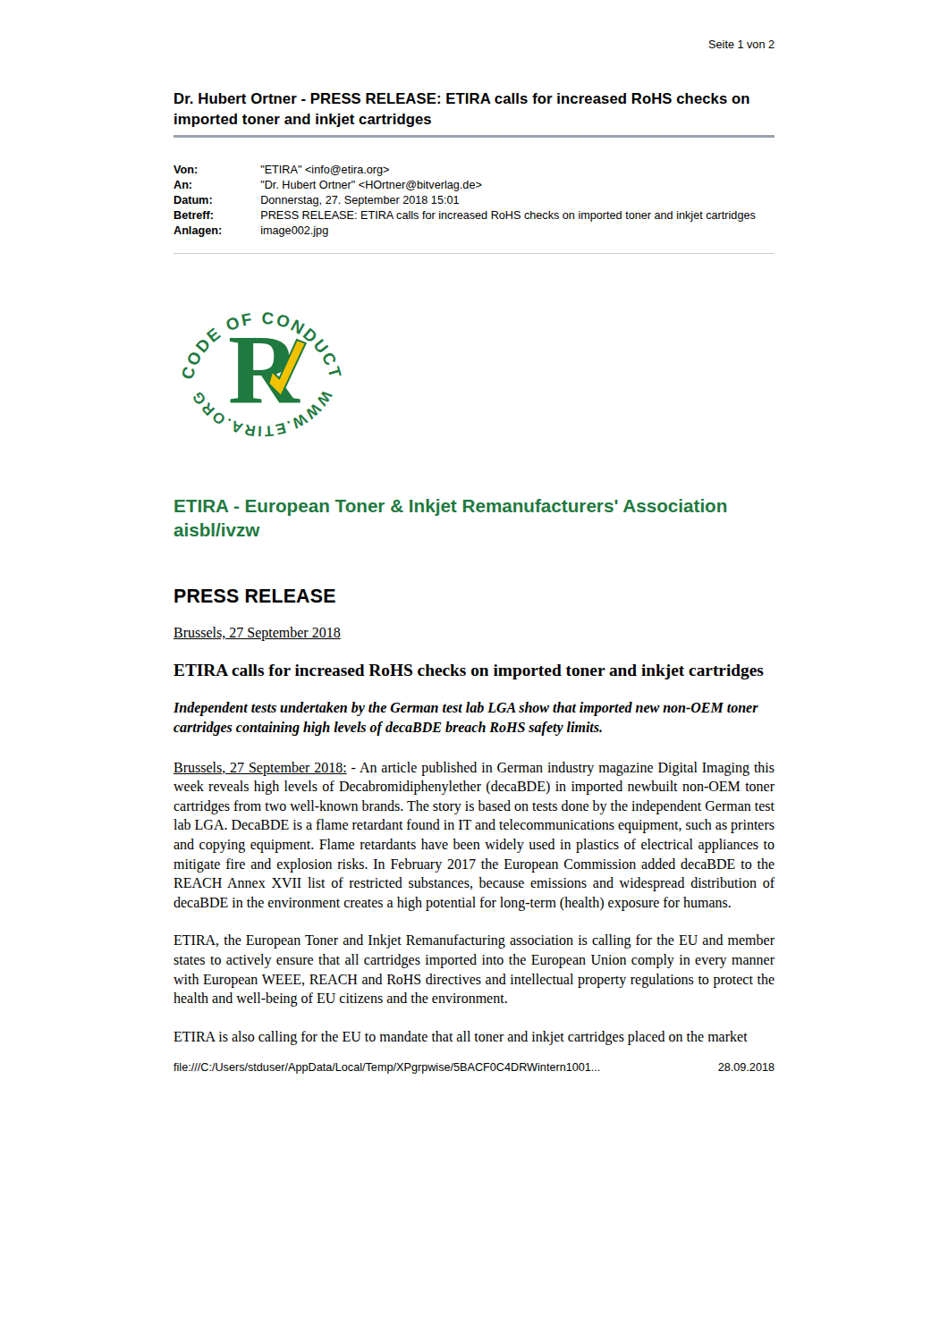Seite 1 von 2
Dr. Hubert Ortner - PRESS RELEASE: ETIRA calls for increased RoHS checks on imported toner and inkjet cartridges
| Von: | "ETIRA" <info@etira.org> |
| An: | "Dr. Hubert Ortner" <HOrtner@bitverlag.de> |
| Datum: | Donnerstag, 27. September 2018 15:01 |
| Betreff: | PRESS RELEASE: ETIRA calls for increased RoHS checks on imported toner and inkjet cartridges |
| Anlagen: | image002.jpg |
CODE OF CONDUCT WWW.ETIRA.ORG R
ETIRA - European Toner & Inkjet Remanufacturers' Association aisbl/ivzw
PRESS RELEASE
Brussels, 27 September 2018
ETIRA calls for increased RoHS checks on imported toner and inkjet cartridges
Independent tests undertaken by the German test lab LGA show that imported new non-OEM toner cartridges containing high levels of decaBDE breach RoHS safety limits.
Brussels, 27 September 2018: - An article published in German industry magazine Digital Imaging this week reveals high levels of Decabromidiphenylether (decaBDE) in imported newbuilt non-OEM toner cartridges from two well-known brands. The story is based on tests done by the independent German test lab LGA. DecaBDE is a flame retardant found in IT and telecommunications equipment, such as printers and copying equipment. Flame retardants have been widely used in plastics of electrical appliances to mitigate fire and explosion risks. In February 2017 the European Commission added decaBDE to the REACH Annex XVII list of restricted substances, because emissions and widespread distribution of decaBDE in the environment creates a high potential for long-term (health) exposure for humans.
ETIRA, the European Toner and Inkjet Remanufacturing association is calling for the EU and member states to actively ensure that all cartridges imported into the European Union comply in every manner with European WEEE, REACH and RoHS directives and intellectual property regulations to protect the health and well-being of EU citizens and the environment.
ETIRA is also calling for the EU to mandate that all toner and inkjet cartridges placed on the market
file:///C:/Users/stduser/AppData/Local/Temp/XPgrpwise/5BACF0C4DRWintern1001... 28.09.2018